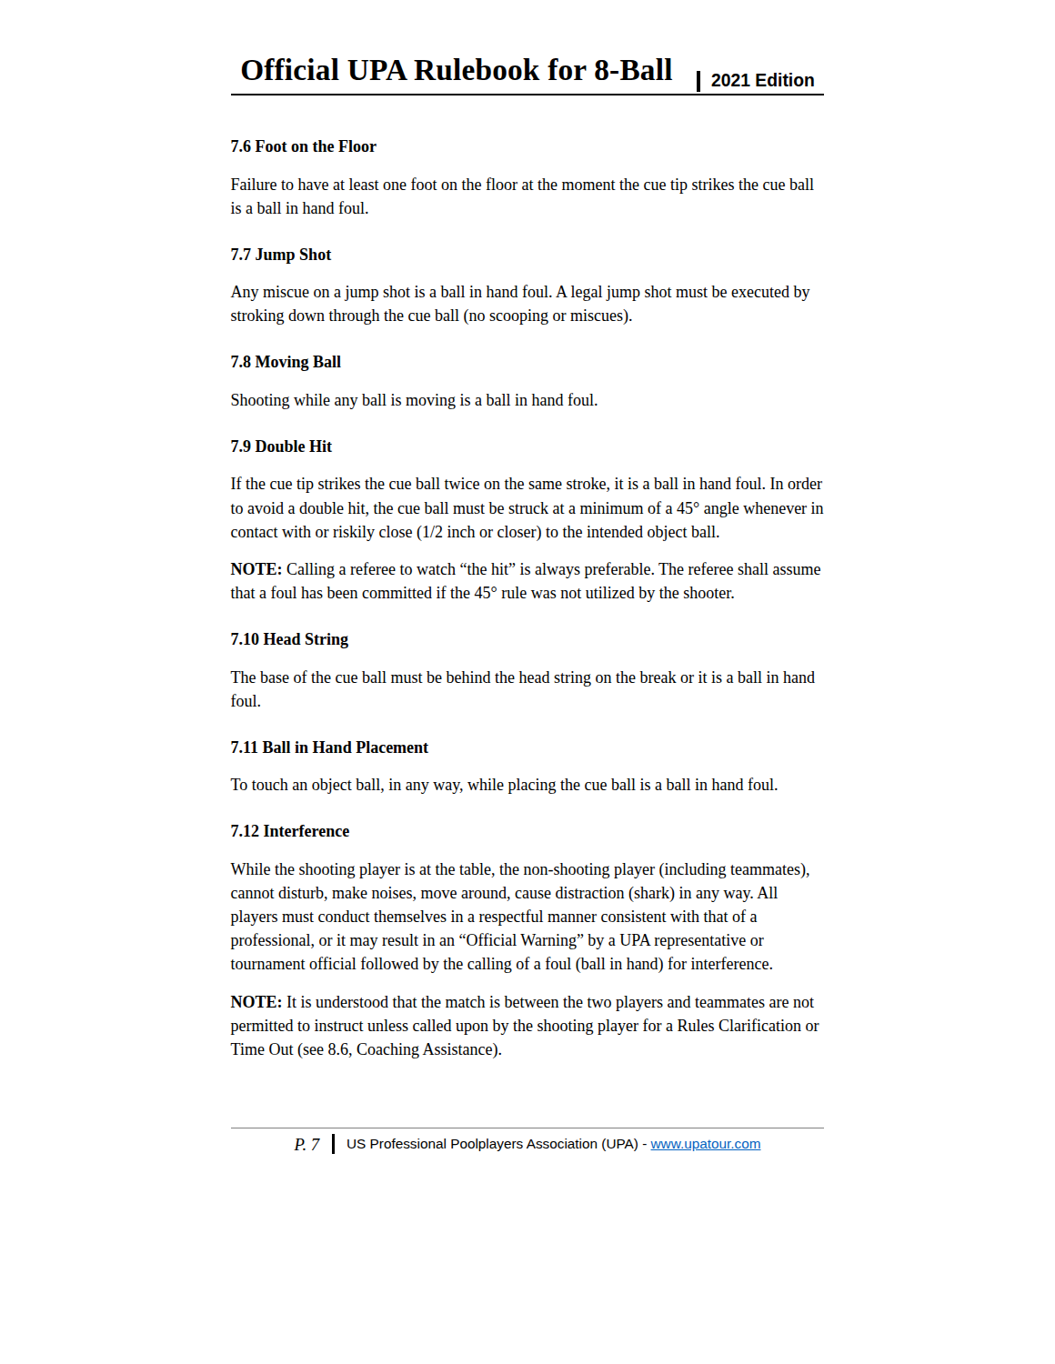Official UPA Rulebook for 8-Ball
2021 Edition
7.6 Foot on the Floor
Failure to have at least one foot on the floor at the moment the cue tip strikes the cue ball is a ball in hand foul.
7.7 Jump Shot
Any miscue on a jump shot is a ball in hand foul. A legal jump shot must be executed by stroking down through the cue ball (no scooping or miscues).
7.8 Moving Ball
Shooting while any ball is moving is a ball in hand foul.
7.9 Double Hit
If the cue tip strikes the cue ball twice on the same stroke, it is a ball in hand foul. In order to avoid a double hit, the cue ball must be struck at a minimum of a 45° angle whenever in contact with or riskily close (1/2 inch or closer) to the intended object ball.
NOTE: Calling a referee to watch “the hit” is always preferable. The referee shall assume that a foul has been committed if the 45° rule was not utilized by the shooter.
7.10 Head String
The base of the cue ball must be behind the head string on the break or it is a ball in hand foul.
7.11 Ball in Hand Placement
To touch an object ball, in any way, while placing the cue ball is a ball in hand foul.
7.12 Interference
While the shooting player is at the table, the non-shooting player (including teammates), cannot disturb, make noises, move around, cause distraction (shark) in any way. All players must conduct themselves in a respectful manner consistent with that of a professional, or it may result in an “Official Warning” by a UPA representative or tournament official followed by the calling of a foul (ball in hand) for interference.
NOTE: It is understood that the match is between the two players and teammates are not permitted to instruct unless called upon by the shooting player for a Rules Clarification or Time Out (see 8.6, Coaching Assistance).
P. 7
US Professional Poolplayers Association (UPA) - www.upatour.com